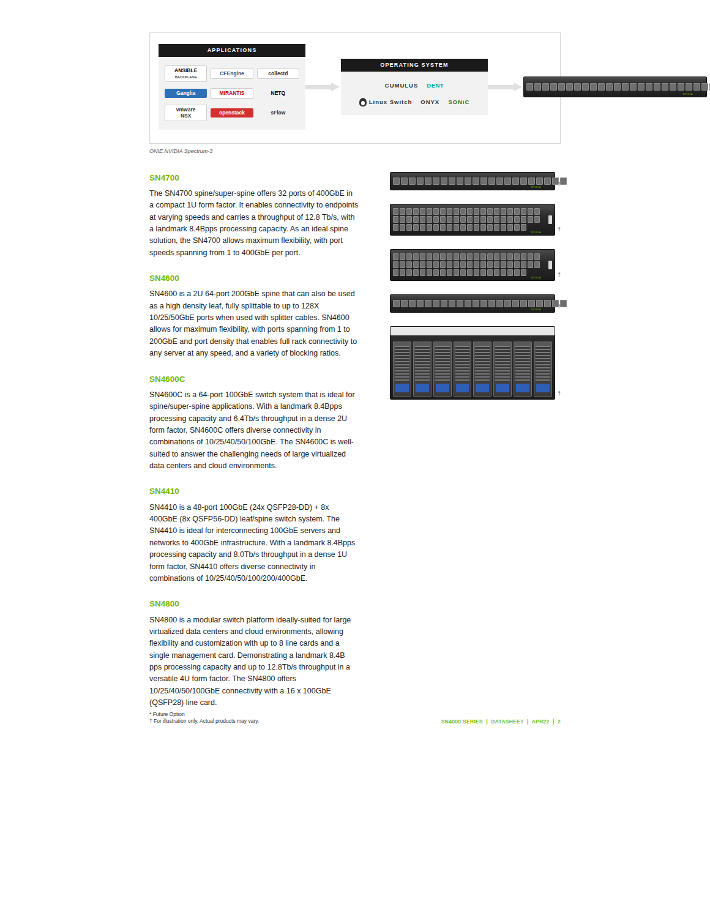APPLICATIONS
ANSIBLE
BACKPLANE
CFEngine
collectd
Ganglia
MIRANTIS
NETQ
vmware
NSX
openstack
sFlow
OPERATING SYSTEM
CUMULUS DENT
Linux Switch ONYX SONiC
NVIDIA
ONIE.NVIDIA Spectrum-3
SN4700
The SN4700 spine/super-spine offers 32 ports of 400GbE in a compact 1U form factor. It enables connectivity to endpoints at varying speeds and carries a throughput of 12.8 Tb/s, with a landmark 8.4Bpps processing capacity. As an ideal spine solution, the SN4700 allows maximum flexibility, with port speeds spanning from 1 to 400GbE per port.
SN4600
SN4600 is a 2U 64-port 200GbE spine that can also be used as a high density leaf, fully splittable to up to 128X 10/25/50GbE ports when used with splitter cables. SN4600 allows for maximum flexibility, with ports spanning from 1 to 200GbE and port density that enables full rack connectivity to any server at any speed, and a variety of blocking ratios.
SN4600C
SN4600C is a 64-port 100GbE switch system that is ideal for spine/super-spine applications. With a landmark 8.4Bpps processing capacity and 6.4Tb/s throughput in a dense 2U form factor, SN4600C offers diverse connectivity in combinations of 10/25/40/50/100GbE. The SN4600C is well-suited to answer the challenging needs of large virtualized data centers and cloud environments.
SN4410
SN4410 is a 48-port 100GbE (24x QSFP28-DD) + 8x 400GbE (8x QSFP56-DD) leaf/spine switch system. The SN4410 is ideal for interconnecting 100GbE servers and networks to 400GbE infrastructure. With a landmark 8.4Bpps processing capacity and 8.0Tb/s throughput in a dense 1U form factor, SN4410 offers diverse connectivity in combinations of 10/25/40/50/100/200/400GbE.
SN4800
SN4800 is a modular switch platform ideally-suited for large virtualized data centers and cloud environments, allowing flexibility and customization with up to 8 line cards and a single management card. Demonstrating a landmark 8.4B pps processing capacity and up to 12.8Tb/s throughput in a versatile 4U form factor. The SN4800 offers 10/25/40/50/100GbE connectivity with a 16 x 100GbE (QSFP28) line card.
NVIDIA
†
NVIDIA
†
NVIDIA
†
NVIDIA
†
†
* Future Option
† For illustration only. Actual products may vary.
SN4000 SERIES | DATASHEET | APR22 | 2